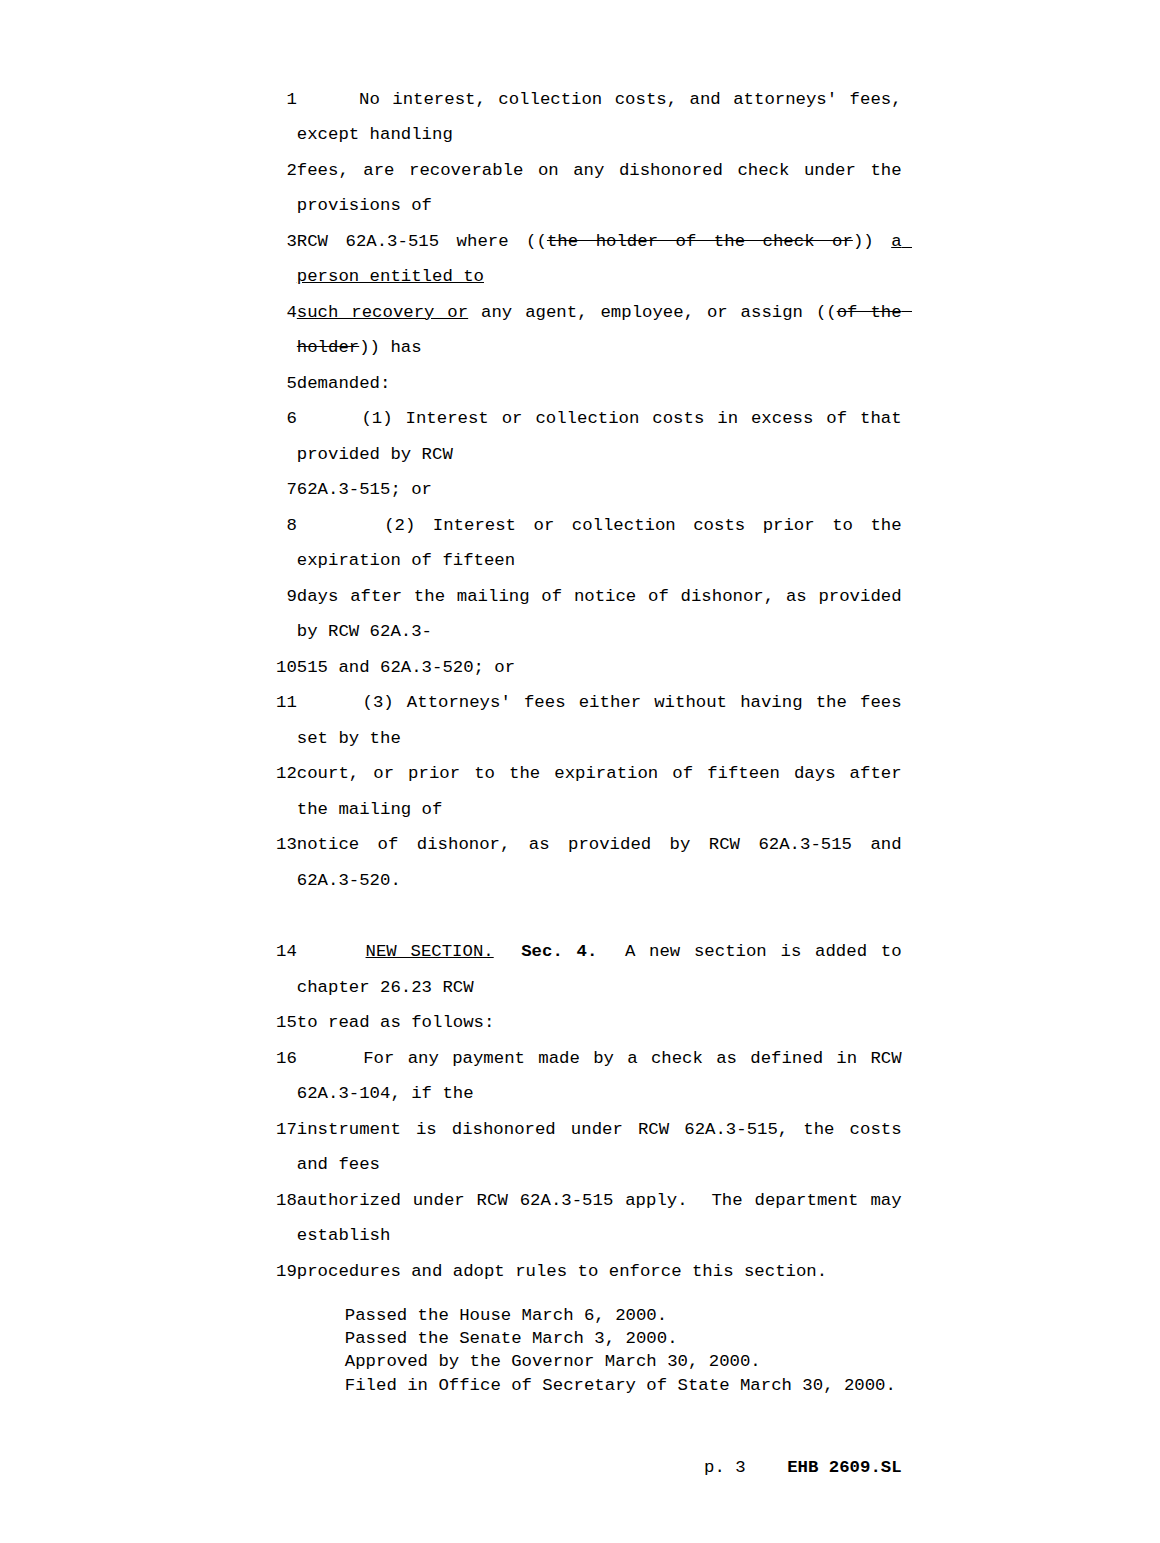| 1 | No interest, collection costs, and attorneys' fees, except handling |
| 2 | fees, are recoverable on any dishonored check under the provisions of |
| 3 | RCW 62A.3-515 where (( the holder of the check or )) a person entitled to |
| 4 | such recovery or any agent, employee, or assign (( of the holder )) has |
| 5 | demanded: |
| 6 | (1) Interest or collection costs in excess of that provided by RCW |
| 7 | 62A.3-515; or |
| 8 | (2) Interest or collection costs prior to the expiration of fifteen |
| 9 | days after the mailing of notice of dishonor, as provided by RCW 62A.3- |
| 10 | 515 and 62A.3-520; or |
| 11 | (3) Attorneys' fees either without having the fees set by the |
| 12 | court, or prior to the expiration of fifteen days after the mailing of |
| 13 | notice of dishonor, as provided by RCW 62A.3-515 and 62A.3-520. |
| 14 | NEW SECTION. Sec. 4. A new section is added to chapter 26.23 RCW |
| 15 | to read as follows: |
| 16 | For any payment made by a check as defined in RCW 62A.3-104, if the |
| 17 | instrument is dishonored under RCW 62A.3-515, the costs and fees |
| 18 | authorized under RCW 62A.3-515 apply. The department may establish |
| 19 | procedures and adopt rules to enforce this section. |
Passed the House March 6, 2000. Passed the Senate March 3, 2000. Approved by the Governor March 30, 2000. Filed in Office of Secretary of State March 30, 2000.
p. 3 EHB 2609.SL